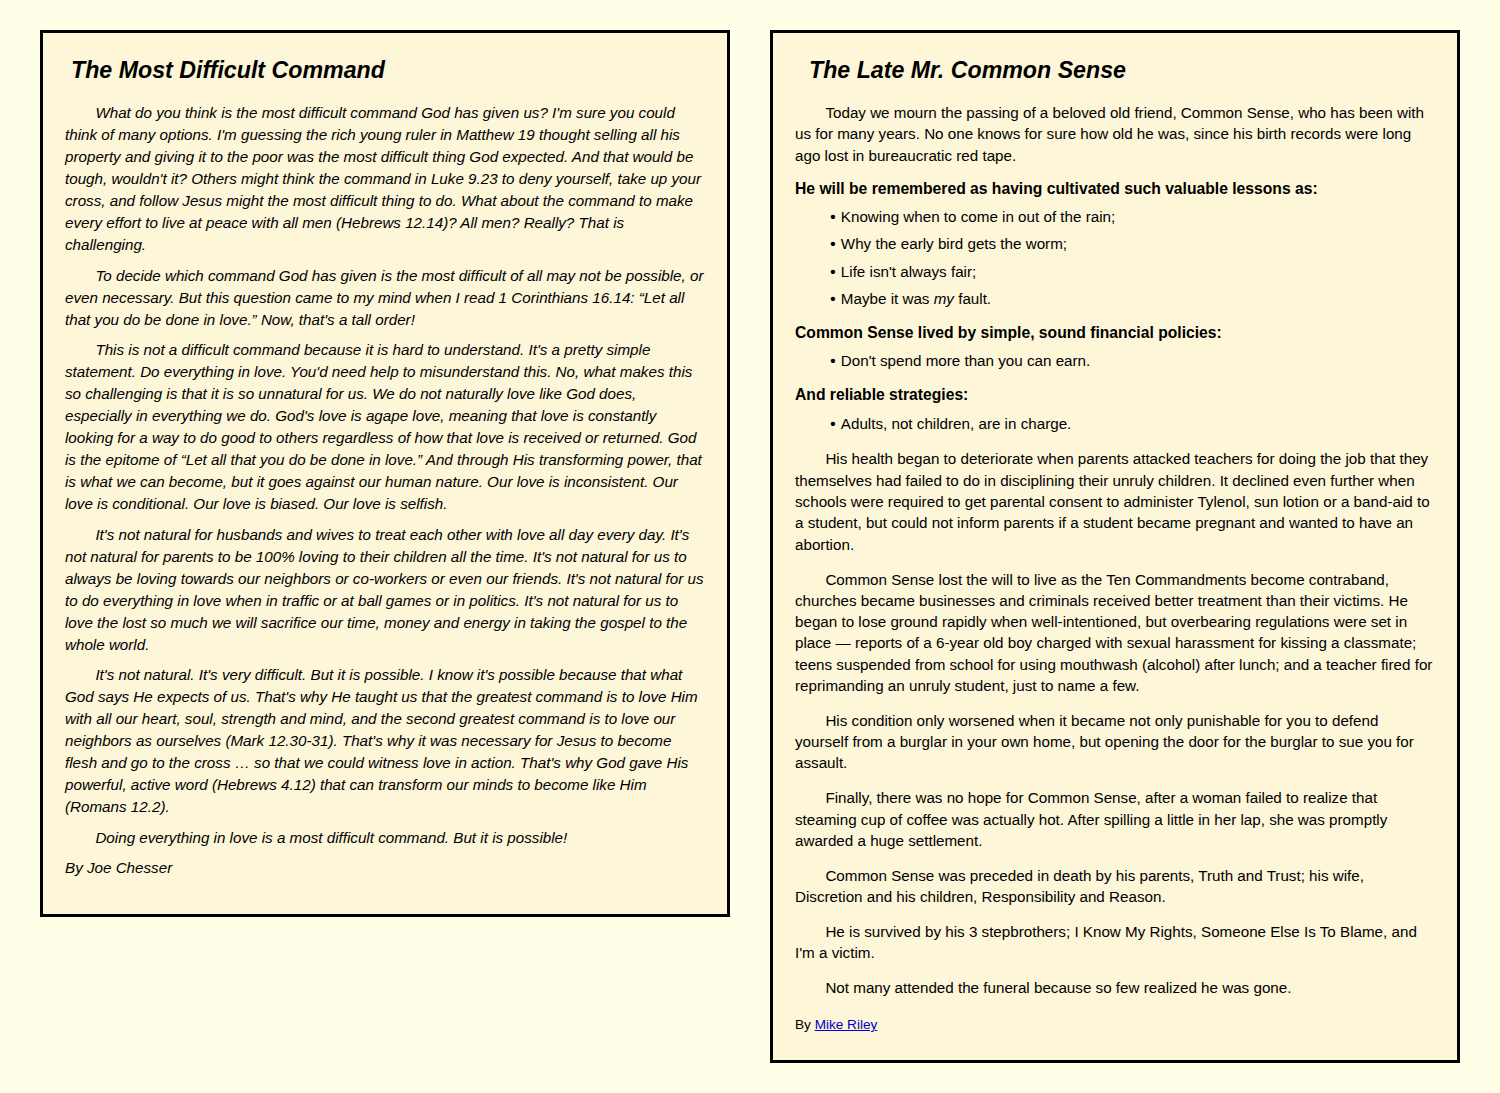The Most Difficult Command
What do you think is the most difficult command God has given us? I'm sure you could think of many options. I'm guessing the rich young ruler in Matthew 19 thought selling all his property and giving it to the poor was the most difficult thing God expected. And that would be tough, wouldn't it? Others might think the command in Luke 9.23 to deny yourself, take up your cross, and follow Jesus might the most difficult thing to do. What about the command to make every effort to live at peace with all men (Hebrews 12.14)? All men? Really? That is challenging.
To decide which command God has given is the most difficult of all may not be possible, or even necessary. But this question came to my mind when I read 1 Corinthians 16.14: “Let all that you do be done in love.” Now, that's a tall order!
This is not a difficult command because it is hard to understand. It's a pretty simple statement. Do everything in love. You'd need help to misunderstand this. No, what makes this so challenging is that it is so unnatural for us. We do not naturally love like God does, especially in everything we do. God's love is agape love, meaning that love is constantly looking for a way to do good to others regardless of how that love is received or returned. God is the epitome of “Let all that you do be done in love.” And through His transforming power, that is what we can become, but it goes against our human nature. Our love is inconsistent. Our love is conditional. Our love is biased. Our love is selfish.
It's not natural for husbands and wives to treat each other with love all day every day. It's not natural for parents to be 100% loving to their children all the time. It's not natural for us to always be loving towards our neighbors or co-workers or even our friends. It's not natural for us to do everything in love when in traffic or at ball games or in politics. It's not natural for us to love the lost so much we will sacrifice our time, money and energy in taking the gospel to the whole world.
It's not natural. It's very difficult. But it is possible. I know it's possible because that what God says He expects of us. That's why He taught us that the greatest command is to love Him with all our heart, soul, strength and mind, and the second greatest command is to love our neighbors as ourselves (Mark 12.30-31). That's why it was necessary for Jesus to become flesh and go to the cross … so that we could witness love in action. That's why God gave His powerful, active word (Hebrews 4.12) that can transform our minds to become like Him (Romans 12.2).
Doing everything in love is a most difficult command. But it is possible!
By Joe Chesser
The Late Mr. Common Sense
Today we mourn the passing of a beloved old friend, Common Sense, who has been with us for many years. No one knows for sure how old he was, since his birth records were long ago lost in bureaucratic red tape.
He will be remembered as having cultivated such valuable lessons as:
Knowing when to come in out of the rain;
Why the early bird gets the worm;
Life isn't always fair;
Maybe it was my fault.
Common Sense lived by simple, sound financial policies:
Don't spend more than you can earn.
And reliable strategies:
Adults, not children, are in charge.
His health began to deteriorate when parents attacked teachers for doing the job that they themselves had failed to do in disciplining their unruly children. It declined even further when schools were required to get parental consent to administer Tylenol, sun lotion or a band-aid to a student, but could not inform parents if a student became pregnant and wanted to have an abortion.
Common Sense lost the will to live as the Ten Commandments become contraband, churches became businesses and criminals received better treatment than their victims. He began to lose ground rapidly when well-intentioned, but overbearing regulations were set in place — reports of a 6-year old boy charged with sexual harassment for kissing a classmate; teens suspended from school for using mouthwash (alcohol) after lunch; and a teacher fired for reprimanding an unruly student, just to name a few.
His condition only worsened when it became not only punishable for you to defend yourself from a burglar in your own home, but opening the door for the burglar to sue you for assault.
Finally, there was no hope for Common Sense, after a woman failed to realize that steaming cup of coffee was actually hot. After spilling a little in her lap, she was promptly awarded a huge settlement.
Common Sense was preceded in death by his parents, Truth and Trust; his wife, Discretion and his children, Responsibility and Reason.
He is survived by his 3 stepbrothers; I Know My Rights, Someone Else Is To Blame, and I'm a victim.
Not many attended the funeral because so few realized he was gone.
By Mike Riley